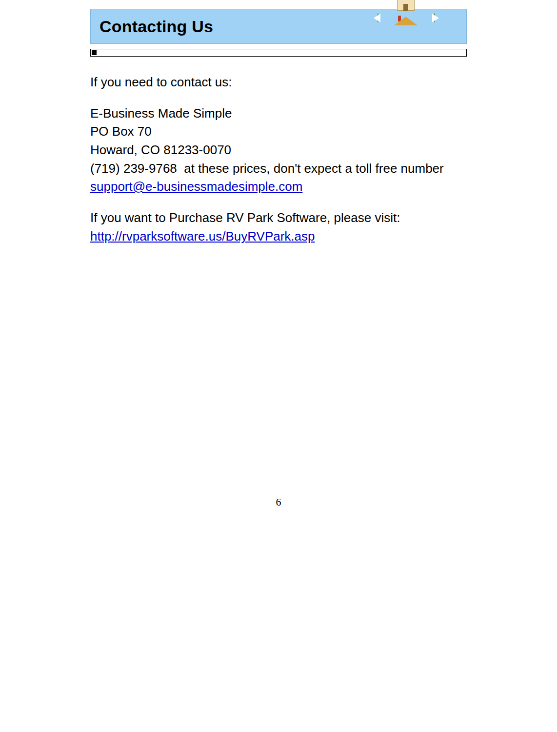Contacting Us
If you need to contact us:
E-Business Made Simple
PO Box 70
Howard, CO 81233-0070
(719) 239-9768 at these prices, don't expect a toll free number
support@e-businessmadesimple.com
If you want to Purchase RV Park Software, please visit:
http://rvparksoftware.us/BuyRVPark.asp
6